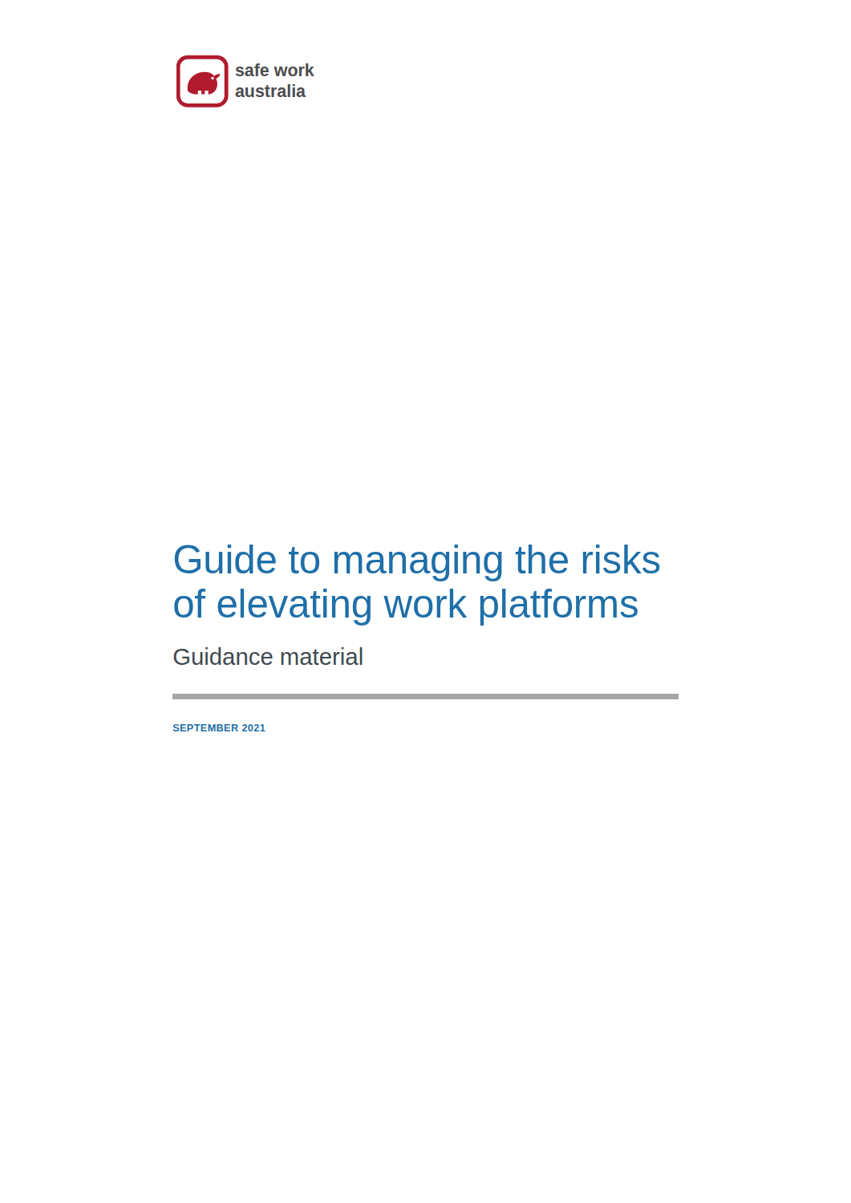safe work australia
Guide to managing the risks of elevating work platforms
Guidance material
SEPTEMBER 2021